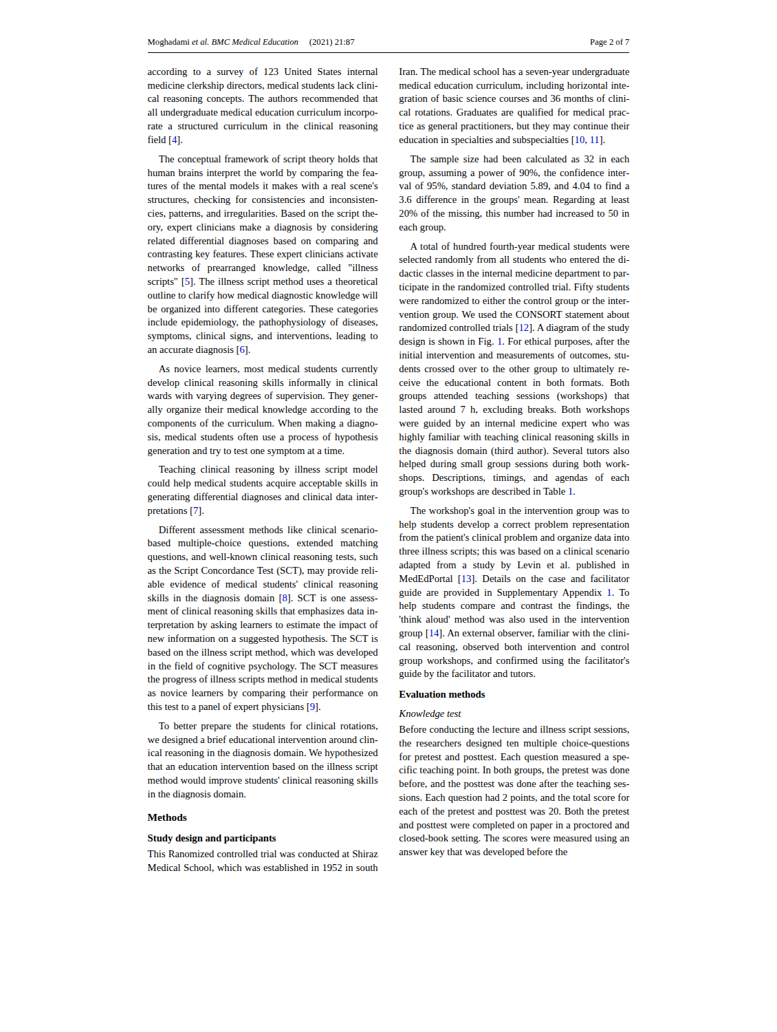Moghadami et al. BMC Medical Education (2021) 21:87
Page 2 of 7
according to a survey of 123 United States internal medicine clerkship directors, medical students lack clinical reasoning concepts. The authors recommended that all undergraduate medical education curriculum incorporate a structured curriculum in the clinical reasoning field [4].
The conceptual framework of script theory holds that human brains interpret the world by comparing the features of the mental models it makes with a real scene's structures, checking for consistencies and inconsistencies, patterns, and irregularities. Based on the script theory, expert clinicians make a diagnosis by considering related differential diagnoses based on comparing and contrasting key features. These expert clinicians activate networks of prearranged knowledge, called "illness scripts" [5]. The illness script method uses a theoretical outline to clarify how medical diagnostic knowledge will be organized into different categories. These categories include epidemiology, the pathophysiology of diseases, symptoms, clinical signs, and interventions, leading to an accurate diagnosis [6].
As novice learners, most medical students currently develop clinical reasoning skills informally in clinical wards with varying degrees of supervision. They generally organize their medical knowledge according to the components of the curriculum. When making a diagnosis, medical students often use a process of hypothesis generation and try to test one symptom at a time.
Teaching clinical reasoning by illness script model could help medical students acquire acceptable skills in generating differential diagnoses and clinical data interpretations [7].
Different assessment methods like clinical scenario-based multiple-choice questions, extended matching questions, and well-known clinical reasoning tests, such as the Script Concordance Test (SCT), may provide reliable evidence of medical students' clinical reasoning skills in the diagnosis domain [8]. SCT is one assessment of clinical reasoning skills that emphasizes data interpretation by asking learners to estimate the impact of new information on a suggested hypothesis. The SCT is based on the illness script method, which was developed in the field of cognitive psychology. The SCT measures the progress of illness scripts method in medical students as novice learners by comparing their performance on this test to a panel of expert physicians [9].
To better prepare the students for clinical rotations, we designed a brief educational intervention around clinical reasoning in the diagnosis domain. We hypothesized that an education intervention based on the illness script method would improve students' clinical reasoning skills in the diagnosis domain.
Methods
Study design and participants
This Ranomized controlled trial was conducted at Shiraz Medical School, which was established in 1952 in south Iran. The medical school has a seven-year undergraduate medical education curriculum, including horizontal integration of basic science courses and 36 months of clinical rotations. Graduates are qualified for medical practice as general practitioners, but they may continue their education in specialties and subspecialties [10, 11].
The sample size had been calculated as 32 in each group, assuming a power of 90%, the confidence interval of 95%, standard deviation 5.89, and 4.04 to find a 3.6 difference in the groups' mean. Regarding at least 20% of the missing, this number had increased to 50 in each group.
A total of hundred fourth-year medical students were selected randomly from all students who entered the didactic classes in the internal medicine department to participate in the randomized controlled trial. Fifty students were randomized to either the control group or the intervention group. We used the CONSORT statement about randomized controlled trials [12]. A diagram of the study design is shown in Fig. 1. For ethical purposes, after the initial intervention and measurements of outcomes, students crossed over to the other group to ultimately receive the educational content in both formats. Both groups attended teaching sessions (workshops) that lasted around 7 h, excluding breaks. Both workshops were guided by an internal medicine expert who was highly familiar with teaching clinical reasoning skills in the diagnosis domain (third author). Several tutors also helped during small group sessions during both workshops. Descriptions, timings, and agendas of each group's workshops are described in Table 1.
The workshop's goal in the intervention group was to help students develop a correct problem representation from the patient's clinical problem and organize data into three illness scripts; this was based on a clinical scenario adapted from a study by Levin et al. published in MedEdPortal [13]. Details on the case and facilitator guide are provided in Supplementary Appendix 1. To help students compare and contrast the findings, the 'think aloud' method was also used in the intervention group [14]. An external observer, familiar with the clinical reasoning, observed both intervention and control group workshops, and confirmed using the facilitator's guide by the facilitator and tutors.
Evaluation methods
Knowledge test
Before conducting the lecture and illness script sessions, the researchers designed ten multiple choice-questions for pretest and posttest. Each question measured a specific teaching point. In both groups, the pretest was done before, and the posttest was done after the teaching sessions. Each question had 2 points, and the total score for each of the pretest and posttest was 20. Both the pretest and posttest were completed on paper in a proctored and closed-book setting. The scores were measured using an answer key that was developed before the